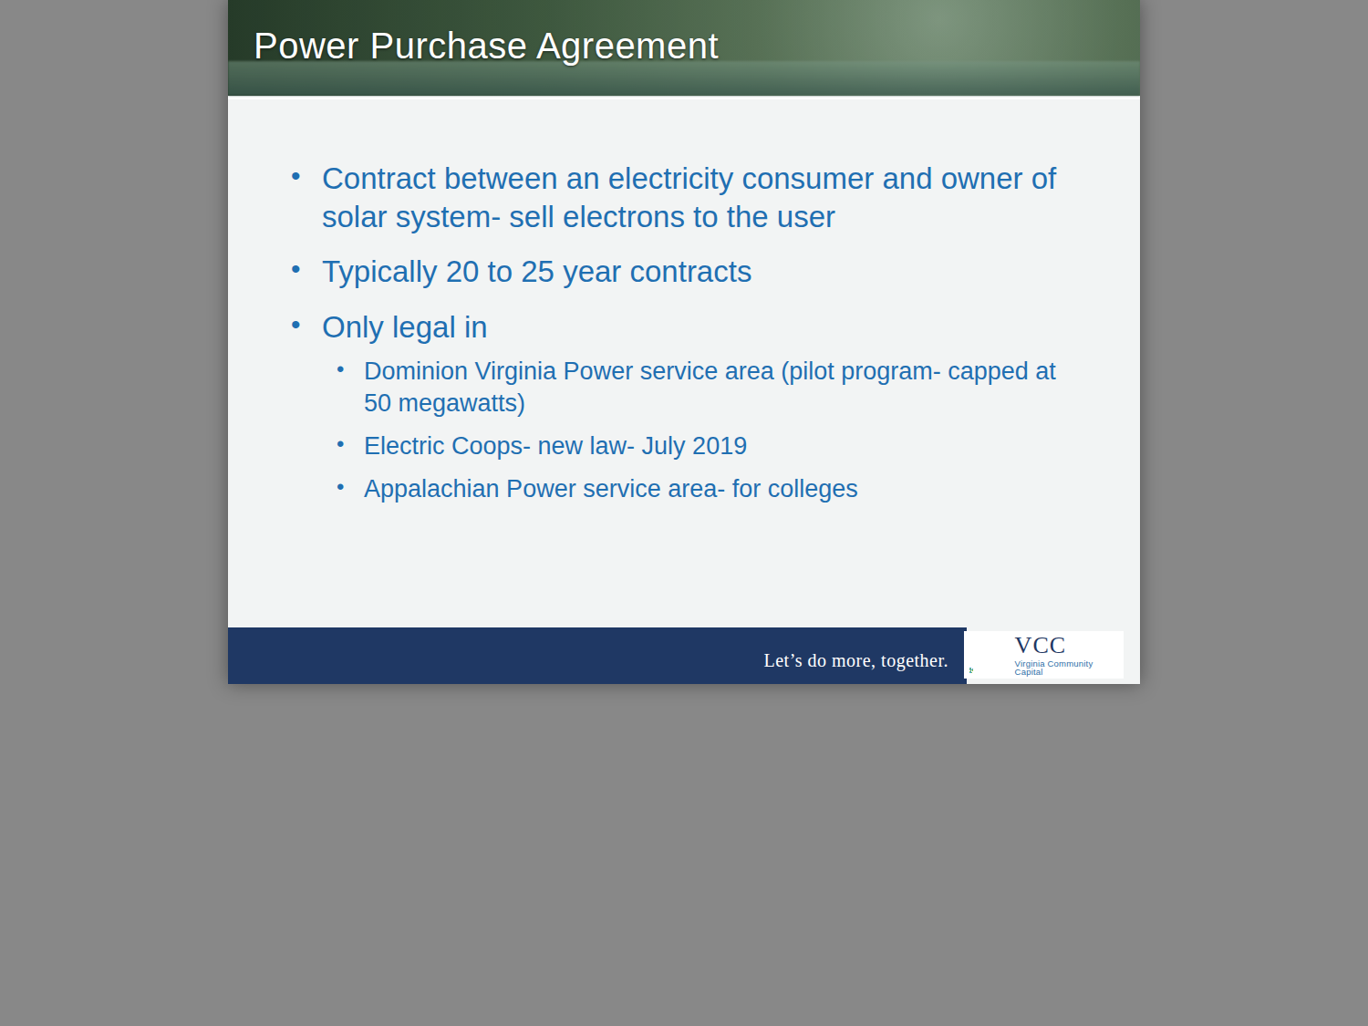Power Purchase Agreement
Contract between an electricity consumer and owner of solar system- sell electrons to the user
Typically 20 to 25 year contracts
Only legal in
Dominion Virginia Power service area (pilot program- capped at 50 megawatts)
Electric Coops- new law- July 2019
Appalachian Power service area- for colleges
Let’s do more, together.
VCC
Virginia Community Capital